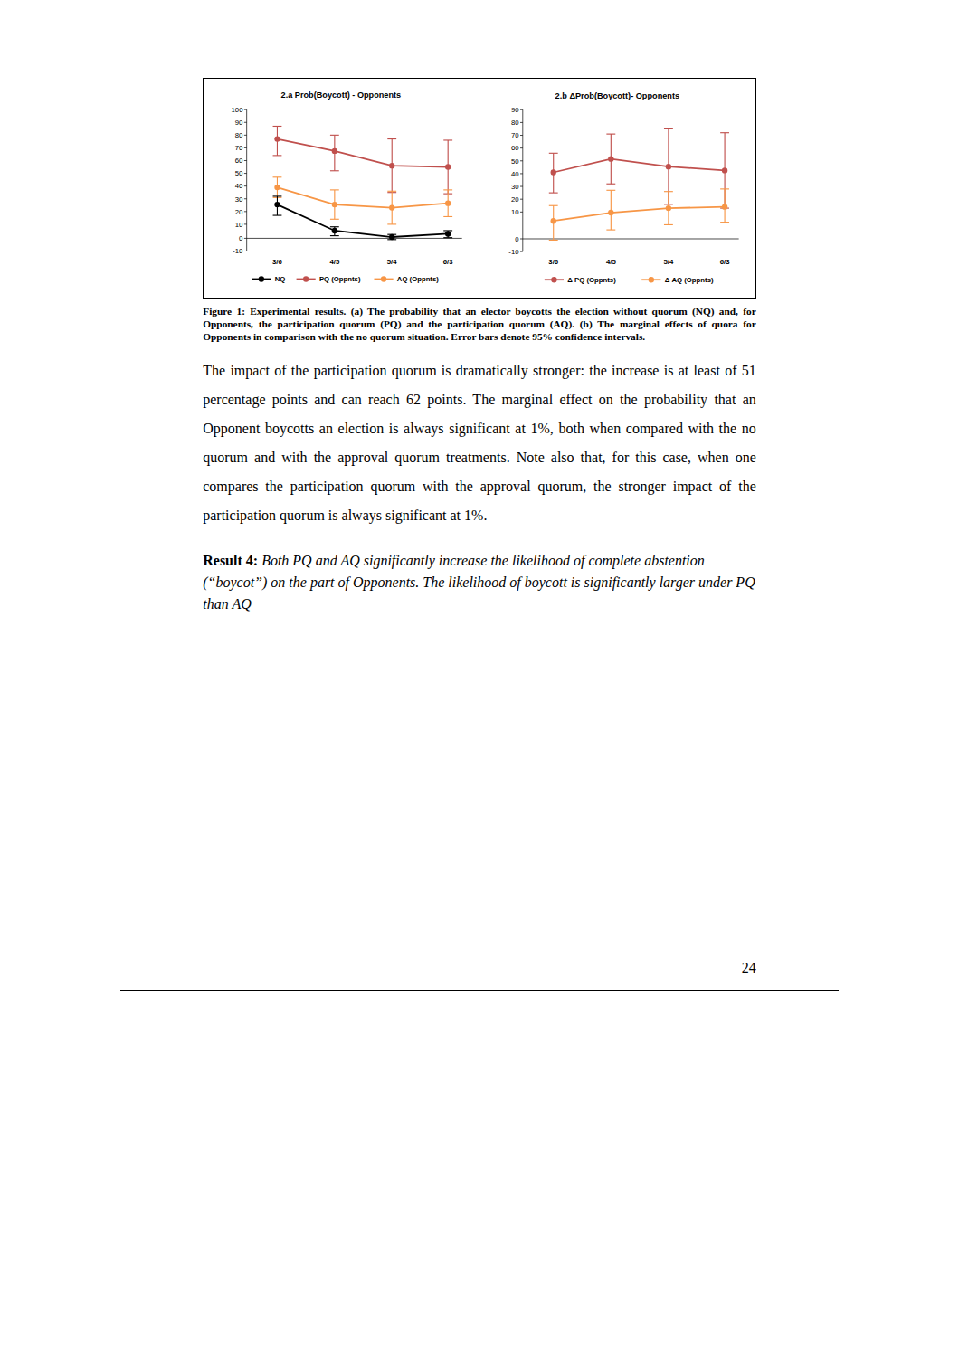2.a Prob(Boycott) - Opponents 100 90 80 70 60 50 40 30 20 10 0 -10 3/6 4/5 5/4 6/3 NQ PQ (Oppnts) AQ (Oppnts)
2.b ΔProb(Boycott)- Opponents 90 80 70 60 50 40 30 20 10 0 -10 3/6 4/5 5/4 6/3 Δ PQ (Oppnts) Δ AQ (Oppnts)
Figure 1: Experimental results. (a) The probability that an elector boycotts the election without quorum (NQ) and, for Opponents, the participation quorum (PQ) and the participation quorum (AQ). (b) The marginal effects of quora for Opponents in comparison with the no quorum situation. Error bars denote 95% confidence intervals.
The impact of the participation quorum is dramatically stronger: the increase is at least of 51 percentage points and can reach 62 points. The marginal effect on the probability that an Opponent boycotts an election is always significant at 1%, both when compared with the no quorum and with the approval quorum treatments. Note also that, for this case, when one compares the participation quorum with the approval quorum, the stronger impact of the participation quorum is always significant at 1%.
Result 4: Both PQ and AQ significantly increase the likelihood of complete abstention (“boycot”) on the part of Opponents. The likelihood of boycott is significantly larger under PQ than AQ
24